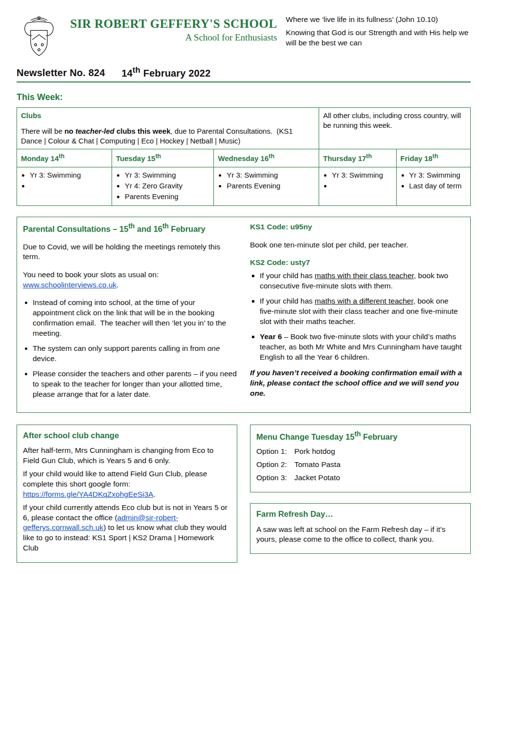SIR ROBERT GEFFERY'S SCHOOL
A School for Enthusiasts
Where we ‘live life in its fullness’ (John 10.10)
Knowing that God is our Strength and with His help we will be the best we can
Newsletter No. 82414th February 2022
This Week:
| Clubs | All other clubs, including cross country, will be running this week. |
| There will be no teacher-led clubs this week , due to Parental Consultations. (KS1 Dance / Colour & Chat / Computing / Eco / Hockey / Netball / Music) |
| Monday 14 th | Tuesday 15 th | Wednesday 16 th | Thursday 17 th | Friday 18 th |
| Yr 3: Swimming | Yr 3: Swimming Yr 4: Zero Gravity Parents Evening | Yr 3: Swimming Parents Evening | Yr 3: Swimming | Yr 3: Swimming Last day of term |
Parental Consultations – 15th and 16th February
Due to Covid, we will be holding the meetings remotely this term.
You need to book your slots as usual on: www.schoolinterviews.co.uk.
Instead of coming into school, at the time of your appointment click on the link that will be in the booking confirmation email. The teacher will then ‘let you in’ to the meeting.
The system can only support parents calling in from one device.
Please consider the teachers and other parents – if you need to speak to the teacher for longer than your allotted time, please arrange that for a later date.
KS1 Code: u95ny
Book one ten-minute slot per child, per teacher.
KS2 Code: usty7
If your child has maths with their class teacher, book two consecutive five-minute slots with them.
If your child has maths with a different teacher, book one five-minute slot with their class teacher and one five-minute slot with their maths teacher.
Year 6 – Book two five-minute slots with your child’s maths teacher, as both Mr White and Mrs Cunningham have taught English to all the Year 6 children.
If you haven’t received a booking confirmation email with a link, please contact the school office and we will send you one.
After school club change
After half-term, Mrs Cunningham is changing from Eco to Field Gun Club, which is Years 5 and 6 only.
If your child would like to attend Field Gun Club, please complete this short google form: https://forms.gle/YA4DKqZxohgEeSi3A.
If your child currently attends Eco club but is not in Years 5 or 6, please contact the office (admin@sir-robert-gefferys.cornwall.sch.uk) to let us know what club they would like to go to instead: KS1 Sport | KS2 Drama | Homework Club
Menu Change Tuesday 15th February
Option 1: Pork hotdog
Option 2: Tomato Pasta
Option 3: Jacket Potato
Farm Refresh Day…
A saw was left at school on the Farm Refresh day – if it’s yours, please come to the office to collect, thank you.